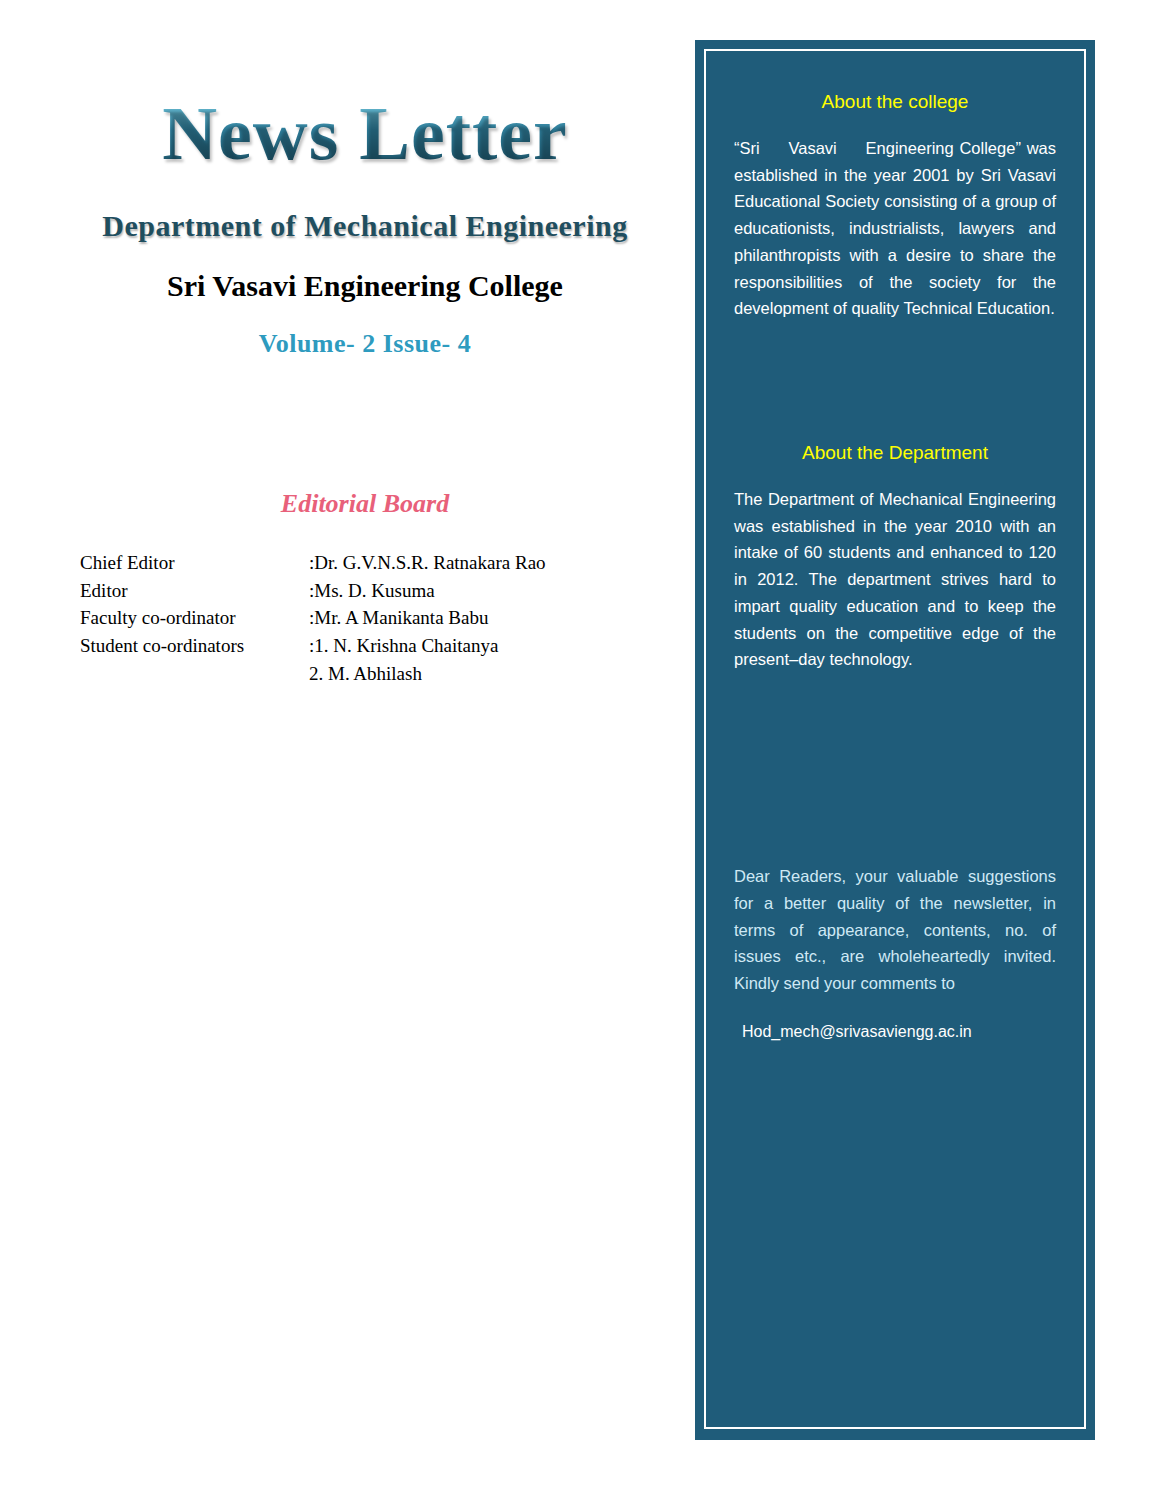News Letter
Department of Mechanical Engineering
Sri Vasavi Engineering College
Volume- 2 Issue- 4
Editorial Board
| Chief Editor | :Dr. G.V.N.S.R. Ratnakara Rao |
| Editor | :Ms. D. Kusuma |
| Faculty co-ordinator | :Mr. A Manikanta Babu |
| Student co-ordinators | :1. N. Krishna Chaitanya |
| | 2. M. Abhilash |
About the college
“Sri Vasavi Engineering College” was established in the year 2001 by Sri Vasavi Educational Society consisting of a group of educationists, industrialists, lawyers and philanthropists with a desire to share the responsibilities of the society for the development of quality Technical Education.
About the Department
The Department of Mechanical Engineering was established in the year 2010 with an intake of 60 students and enhanced to 120 in 2012. The department strives hard to impart quality education and to keep the students on the competitive edge of the present–day technology.
Dear Readers, your valuable suggestions for a better quality of the newsletter, in terms of appearance, contents, no. of issues etc., are wholeheartedly invited. Kindly send your comments to
Hod_mech@srivasaviengg.ac.in